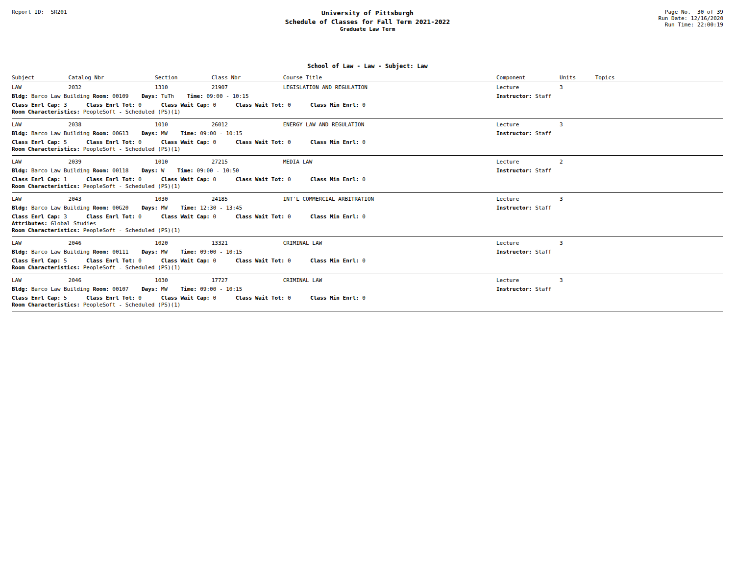Report ID: SR201
Page No. 30 of 39 Run Date: 12/16/2020 Run Time: 22:00:19
University of Pittsburgh
Schedule of Classes for Fall Term 2021-2022
Graduate Law Term
School of Law - Law - Subject: Law
| Subject | Catalog Nbr | Section | Class Nbr | Course Title | Component | Units | Topics |
| --- | --- | --- | --- | --- | --- | --- | --- |
| LAW | 2032 | 1310 | 21907 | LEGISLATION AND REGULATION | Lecture | 3 | |
| Bldg: Barco Law Building Room: 00109 Days: TuTh Time: 09:00 - 10:15 | Instructor: Staff |
| Class Enrl Cap: 3 Class Enrl Tot: 0 Class Wait Cap: 0 Class Wait Tot: 0 Class Min Enrl: 0 |
| Room Characteristics: PeopleSoft - Scheduled (PS)(1) |
| LAW | 2038 | 1010 | 26012 | ENERGY LAW AND REGULATION | Lecture | 3 | |
| Bldg: Barco Law Building Room: 00G13 Days: MW Time: 09:00 - 10:15 | Instructor: Staff |
| Class Enrl Cap: 5 Class Enrl Tot: 0 Class Wait Cap: 0 Class Wait Tot: 0 Class Min Enrl: 0 |
| Room Characteristics: PeopleSoft - Scheduled (PS)(1) |
| LAW | 2039 | 1010 | 27215 | MEDIA LAW | Lecture | 2 | |
| Bldg: Barco Law Building Room: 00118 Days: W Time: 09:00 - 10:50 | Instructor: Staff |
| Class Enrl Cap: 1 Class Enrl Tot: 0 Class Wait Cap: 0 Class Wait Tot: 0 Class Min Enrl: 0 |
| Room Characteristics: PeopleSoft - Scheduled (PS)(1) |
| LAW | 2043 | 1030 | 24185 | INT'L COMMERCIAL ARBITRATION | Lecture | 3 | |
| Bldg: Barco Law Building Room: 00G20 Days: MW Time: 12:30 - 13:45 | Instructor: Staff |
| Class Enrl Cap: 3 Class Enrl Tot: 0 Class Wait Cap: 0 Class Wait Tot: 0 Class Min Enrl: 0 |
| Attributes: Global Studies |
| Room Characteristics: PeopleSoft - Scheduled (PS)(1) |
| LAW | 2046 | 1020 | 13321 | CRIMINAL LAW | Lecture | 3 | |
| Bldg: Barco Law Building Room: 00111 Days: MW Time: 09:00 - 10:15 | Instructor: Staff |
| Class Enrl Cap: 5 Class Enrl Tot: 0 Class Wait Cap: 0 Class Wait Tot: 0 Class Min Enrl: 0 |
| Room Characteristics: PeopleSoft - Scheduled (PS)(1) |
| LAW | 2046 | 1030 | 17727 | CRIMINAL LAW | Lecture | 3 | |
| Bldg: Barco Law Building Room: 00107 Days: MW Time: 09:00 - 10:15 | Instructor: Staff |
| Class Enrl Cap: 5 Class Enrl Tot: 0 Class Wait Cap: 0 Class Wait Tot: 0 Class Min Enrl: 0 |
| Room Characteristics: PeopleSoft - Scheduled (PS)(1) |